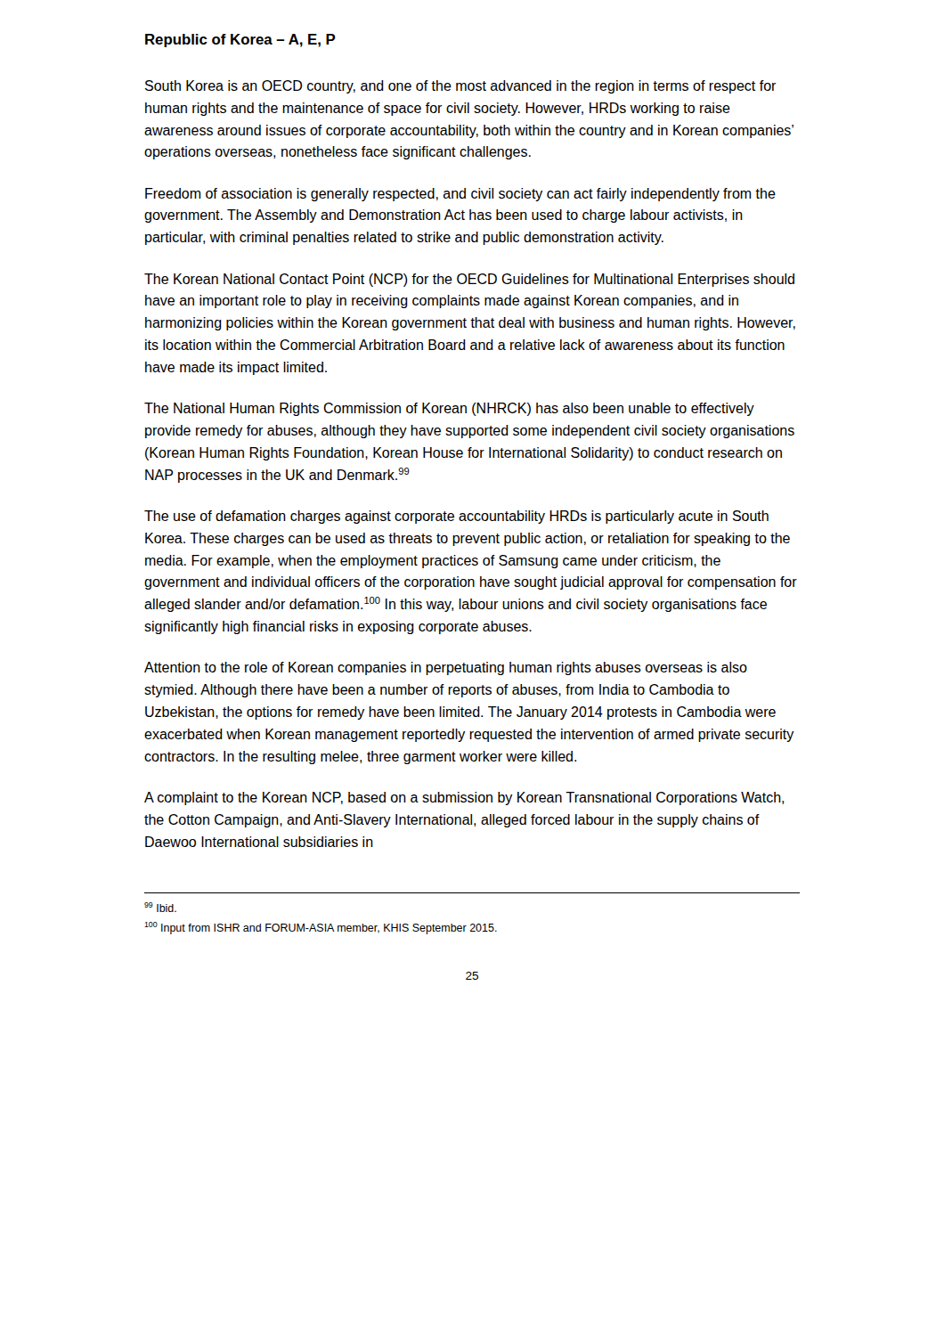Republic of Korea – A, E, P
South Korea is an OECD country, and one of the most advanced in the region in terms of respect for human rights and the maintenance of space for civil society. However, HRDs working to raise awareness around issues of corporate accountability, both within the country and in Korean companies’ operations overseas, nonetheless face significant challenges.
Freedom of association is generally respected, and civil society can act fairly independently from the government. The Assembly and Demonstration Act has been used to charge labour activists, in particular, with criminal penalties related to strike and public demonstration activity.
The Korean National Contact Point (NCP) for the OECD Guidelines for Multinational Enterprises should have an important role to play in receiving complaints made against Korean companies, and in harmonizing policies within the Korean government that deal with business and human rights. However, its location within the Commercial Arbitration Board and a relative lack of awareness about its function have made its impact limited.
The National Human Rights Commission of Korean (NHRCK) has also been unable to effectively provide remedy for abuses, although they have supported some independent civil society organisations (Korean Human Rights Foundation, Korean House for International Solidarity) to conduct research on NAP processes in the UK and Denmark.99
The use of defamation charges against corporate accountability HRDs is particularly acute in South Korea. These charges can be used as threats to prevent public action, or retaliation for speaking to the media. For example, when the employment practices of Samsung came under criticism, the government and individual officers of the corporation have sought judicial approval for compensation for alleged slander and/or defamation.100 In this way, labour unions and civil society organisations face significantly high financial risks in exposing corporate abuses.
Attention to the role of Korean companies in perpetuating human rights abuses overseas is also stymied. Although there have been a number of reports of abuses, from India to Cambodia to Uzbekistan, the options for remedy have been limited. The January 2014 protests in Cambodia were exacerbated when Korean management reportedly requested the intervention of armed private security contractors. In the resulting melee, three garment worker were killed.
A complaint to the Korean NCP, based on a submission by Korean Transnational Corporations Watch, the Cotton Campaign, and Anti-Slavery International, alleged forced labour in the supply chains of Daewoo International subsidiaries in
99 Ibid.
100 Input from ISHR and FORUM-ASIA member, KHIS September 2015.
25